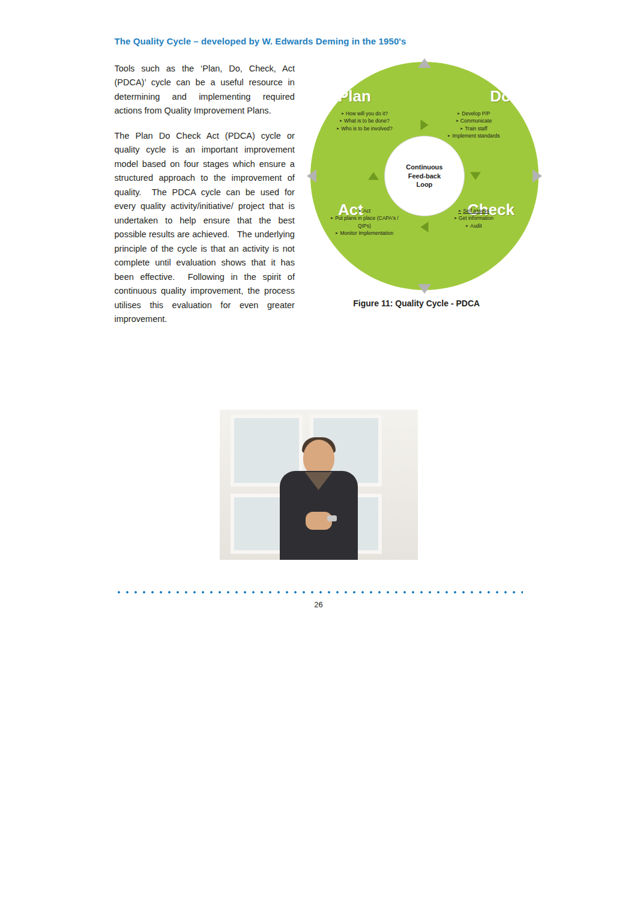The Quality Cycle – developed by W. Edwards Deming in the 1950's
Tools such as the ‘Plan, Do, Check, Act (PDCA)’ cycle can be a useful resource in determining and implementing required actions from Quality Improvement Plans.
The Plan Do Check Act (PDCA) cycle or quality cycle is an important improvement model based on four stages which ensure a structured approach to the improvement of quality. The PDCA cycle can be used for every quality activity/initiative/ project that is undertaken to help ensure that the best possible results are achieved. The underlying principle of the cycle is that an activity is not complete until evaluation shows that it has been effective. Following in the spirit of continuous quality improvement, the process utilises this evaluation for even greater improvement.
Plan
How will you do it?
What is to be done?
Who is to be involved?
Do
Develop P/P
Communicate
Train staff
Implement standards
Act
Act
Put plans in place (CAPA's / QIPs)
Monitor Implementation
Check
Self assess
Get information
Audit
Continuous Feed-back Loop
Figure 11: Quality Cycle - PDCA
26